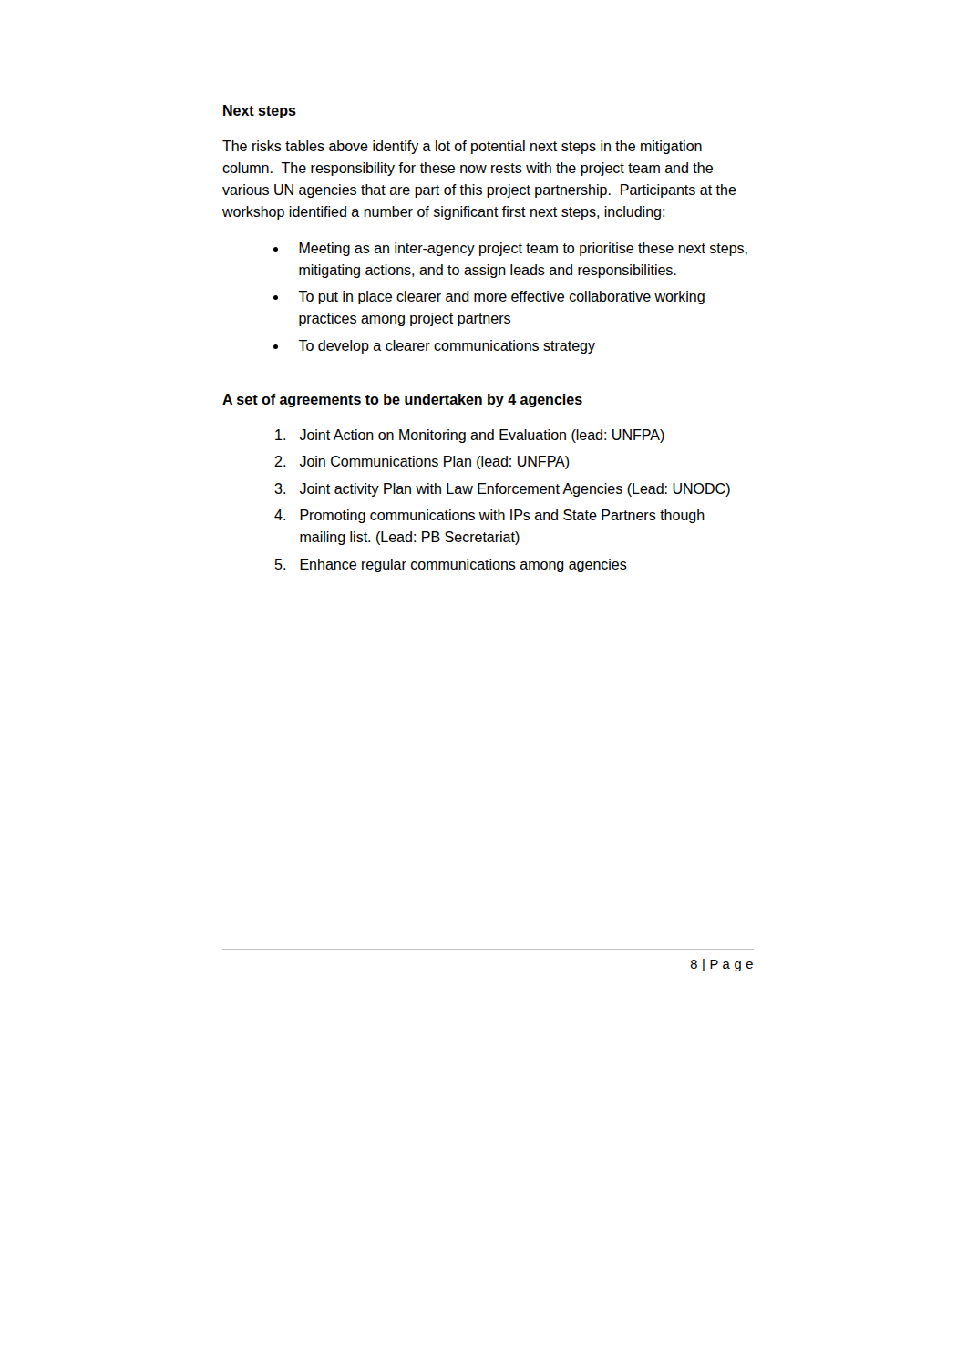Next steps
The risks tables above identify a lot of potential next steps in the mitigation column. The responsibility for these now rests with the project team and the various UN agencies that are part of this project partnership. Participants at the workshop identified a number of significant first next steps, including:
Meeting as an inter-agency project team to prioritise these next steps, mitigating actions, and to assign leads and responsibilities.
To put in place clearer and more effective collaborative working practices among project partners
To develop a clearer communications strategy
A set of agreements to be undertaken by 4 agencies
Joint Action on Monitoring and Evaluation (lead: UNFPA)
Join Communications Plan (lead: UNFPA)
Joint activity Plan with Law Enforcement Agencies (Lead: UNODC)
Promoting communications with IPs and State Partners though mailing list. (Lead: PB Secretariat)
Enhance regular communications among agencies
8 | P a g e